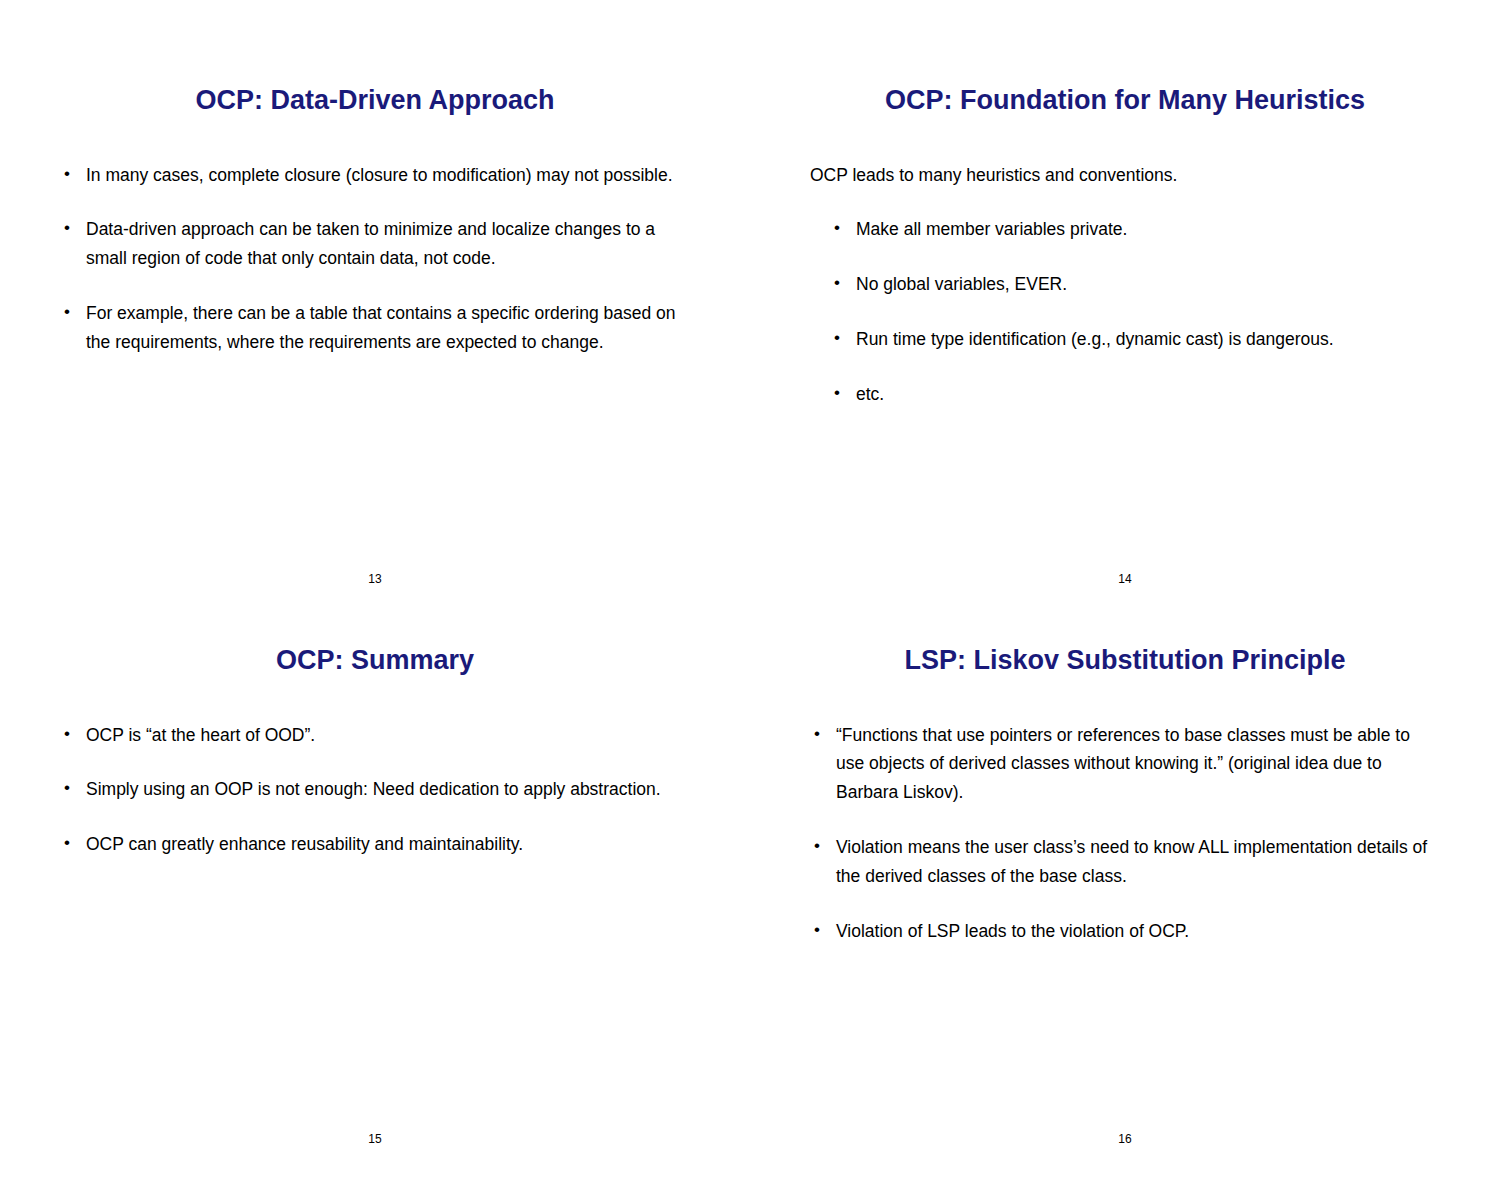OCP: Data-Driven Approach
In many cases, complete closure (closure to modification) may not possible.
Data-driven approach can be taken to minimize and localize changes to a small region of code that only contain data, not code.
For example, there can be a table that contains a specific ordering based on the requirements, where the requirements are expected to change.
13
OCP: Foundation for Many Heuristics
OCP leads to many heuristics and conventions.
Make all member variables private.
No global variables, EVER.
Run time type identification (e.g., dynamic cast) is dangerous.
etc.
14
OCP: Summary
OCP is “at the heart of OOD”.
Simply using an OOP is not enough: Need dedication to apply abstraction.
OCP can greatly enhance reusability and maintainability.
15
LSP: Liskov Substitution Principle
“Functions that use pointers or references to base classes must be able to use objects of derived classes without knowing it.” (original idea due to Barbara Liskov).
Violation means the user class’s need to know ALL implementation details of the derived classes of the base class.
Violation of LSP leads to the violation of OCP.
16